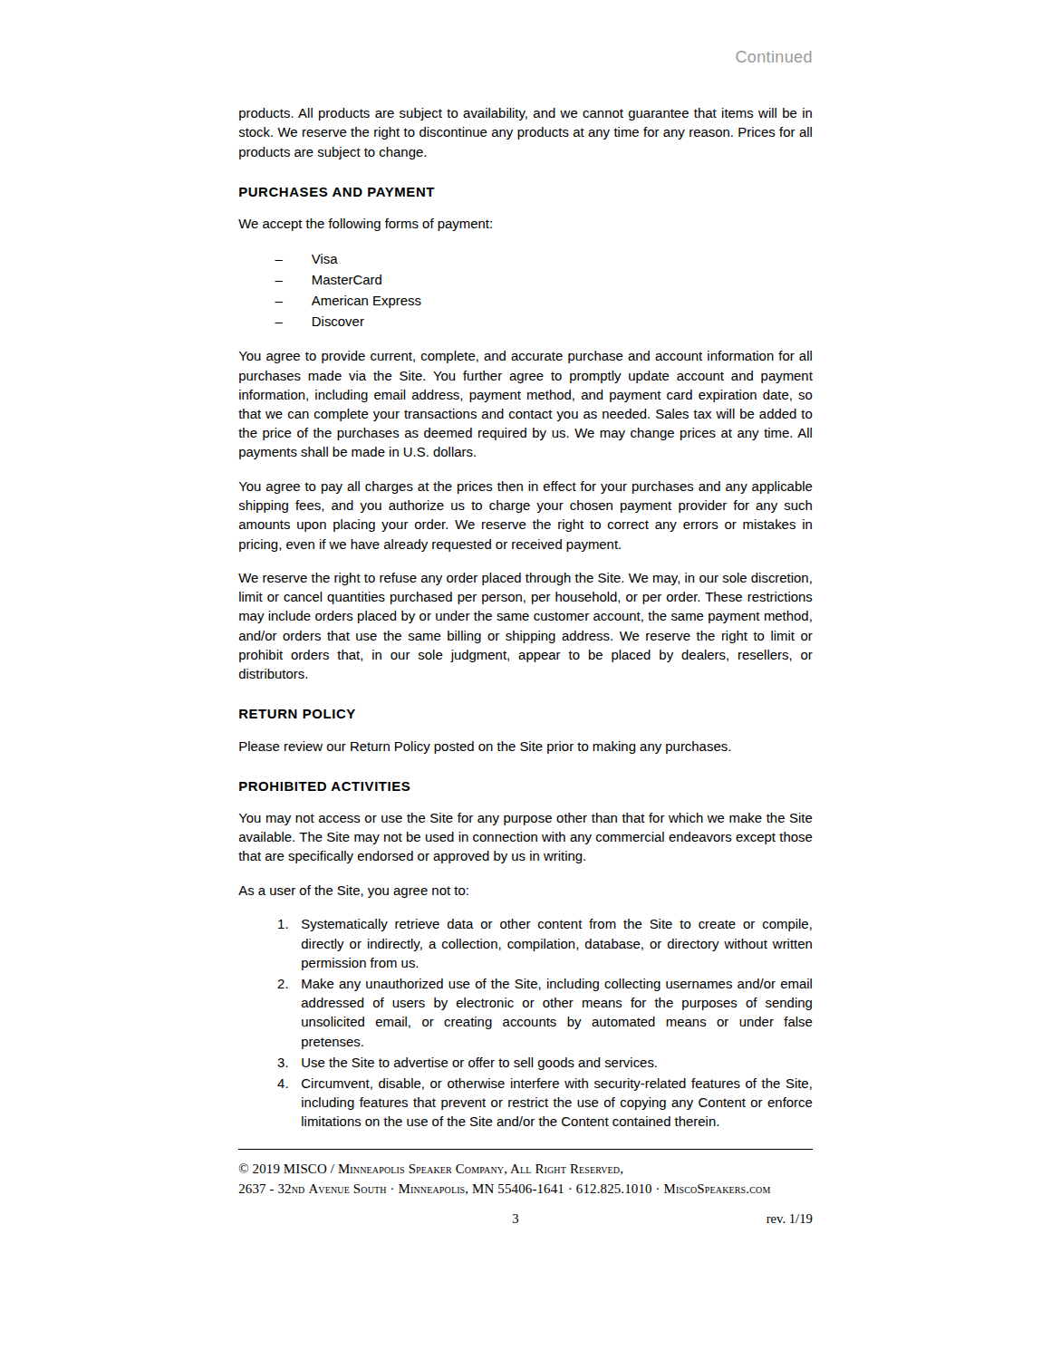Continued
products. All products are subject to availability, and we cannot guarantee that items will be in stock. We reserve the right to discontinue any products at any time for any reason. Prices for all products are subject to change.
Purchases and Payment
We accept the following forms of payment:
Visa
MasterCard
American Express
Discover
You agree to provide current, complete, and accurate purchase and account information for all purchases made via the Site. You further agree to promptly update account and payment information, including email address, payment method, and payment card expiration date, so that we can complete your transactions and contact you as needed. Sales tax will be added to the price of the purchases as deemed required by us. We may change prices at any time. All payments shall be made in U.S. dollars.
You agree to pay all charges at the prices then in effect for your purchases and any applicable shipping fees, and you authorize us to charge your chosen payment provider for any such amounts upon placing your order. We reserve the right to correct any errors or mistakes in pricing, even if we have already requested or received payment.
We reserve the right to refuse any order placed through the Site. We may, in our sole discretion, limit or cancel quantities purchased per person, per household, or per order. These restrictions may include orders placed by or under the same customer account, the same payment method, and/or orders that use the same billing or shipping address. We reserve the right to limit or prohibit orders that, in our sole judgment, appear to be placed by dealers, resellers, or distributors.
Return Policy
Please review our Return Policy posted on the Site prior to making any purchases.
Prohibited Activities
You may not access or use the Site for any purpose other than that for which we make the Site available. The Site may not be used in connection with any commercial endeavors except those that are specifically endorsed or approved by us in writing.
As a user of the Site, you agree not to:
Systematically retrieve data or other content from the Site to create or compile, directly or indirectly, a collection, compilation, database, or directory without written permission from us.
Make any unauthorized use of the Site, including collecting usernames and/or email addressed of users by electronic or other means for the purposes of sending unsolicited email, or creating accounts by automated means or under false pretenses.
Use the Site to advertise or offer to sell goods and services.
Circumvent, disable, or otherwise interfere with security-related features of the Site, including features that prevent or restrict the use of copying any Content or enforce limitations on the use of the Site and/or the Content contained therein.
© 2019 MISCO / Minneapolis Speaker Company, All Right Reserved,
2637 - 32nd Avenue South · Minneapolis, MN 55406-1641 · 612.825.1010 · MiscoSpeakers.com
3
rev. 1/19